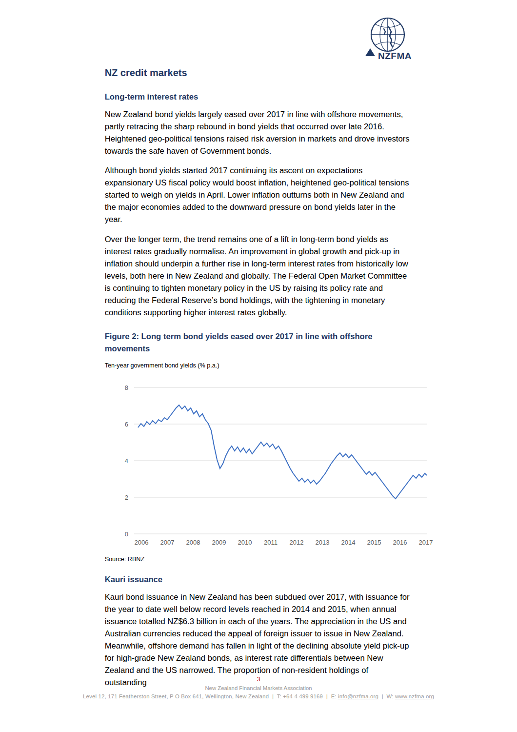NZFMA
NZ credit markets
Long-term interest rates
New Zealand bond yields largely eased over 2017 in line with offshore movements, partly retracing the sharp rebound in bond yields that occurred over late 2016. Heightened geo-political tensions raised risk aversion in markets and drove investors towards the safe haven of Government bonds.
Although bond yields started 2017 continuing its ascent on expectations expansionary US fiscal policy would boost inflation, heightened geo-political tensions started to weigh on yields in April. Lower inflation outturns both in New Zealand and the major economies added to the downward pressure on bond yields later in the year.
Over the longer term, the trend remains one of a lift in long-term bond yields as interest rates gradually normalise. An improvement in global growth and pick-up in inflation should underpin a further rise in long-term interest rates from historically low levels, both here in New Zealand and globally. The Federal Open Market Committee is continuing to tighten monetary policy in the US by raising its policy rate and reducing the Federal Reserve’s bond holdings, with the tightening in monetary conditions supporting higher interest rates globally.
Figure 2: Long term bond yields eased over 2017 in line with offshore movements
Ten-year government bond yields (% p.a.)
8 6 2 0 4 2006 2007 2008 2009 2010 2011 2012 2013 2014 2015 2016 2017
Source: RBNZ
Kauri issuance
Kauri bond issuance in New Zealand has been subdued over 2017, with issuance for the year to date well below record levels reached in 2014 and 2015, when annual issuance totalled NZ$6.3 billion in each of the years. The appreciation in the US and Australian currencies reduced the appeal of foreign issuer to issue in New Zealand. Meanwhile, offshore demand has fallen in light of the declining absolute yield pick-up for high-grade New Zealand bonds, as interest rate differentials between New Zealand and the US narrowed. The proportion of non-resident holdings of outstanding
3
New Zealand Financial Markets Association
Level 12, 171 Featherston Street, P O Box 641, Wellington, New Zealand | T: +64 4 499 9169 | E: info@nzfma.org | W: www.nzfma.org